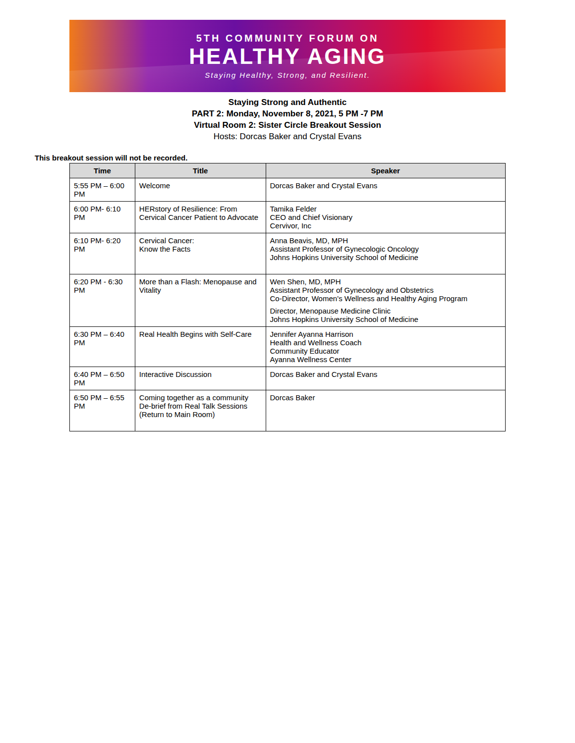5TH COMMUNITY FORUM ON
HEALTHY AGING
Staying Healthy, Strong, and Resilient.
Staying Strong and Authentic
PART 2: Monday, November 8, 2021, 5 PM -7 PM
Virtual Room 2: Sister Circle Breakout Session
Hosts: Dorcas Baker and Crystal Evans
This breakout session will not be recorded.
| Time | Title | Speaker |
| --- | --- | --- |
| 5:55 PM – 6:00 PM | Welcome | Dorcas Baker and Crystal Evans |
| 6:00 PM- 6:10 PM | HERstory of Resilience: From Cervical Cancer Patient to Advocate | Tamika Felder CEO and Chief Visionary Cervivor, Inc |
| 6:10 PM- 6:20 PM | Cervical Cancer: Know the Facts | Anna Beavis, MD, MPH Assistant Professor of Gynecologic Oncology Johns Hopkins University School of Medicine |
| 6:20 PM - 6:30 PM | More than a Flash: Menopause and Vitality | Wen Shen, MD, MPH Assistant Professor of Gynecology and Obstetrics Co-Director, Women’s Wellness and Healthy Aging Program Director, Menopause Medicine Clinic Johns Hopkins University School of Medicine |
| 6:30 PM – 6:40 PM | Real Health Begins with Self-Care | Jennifer Ayanna Harrison Health and Wellness Coach Community Educator Ayanna Wellness Center |
| 6:40 PM – 6:50 PM | Interactive Discussion | Dorcas Baker and Crystal Evans |
| 6:50 PM – 6:55 PM | Coming together as a community De-brief from Real Talk Sessions (Return to Main Room) | Dorcas Baker |